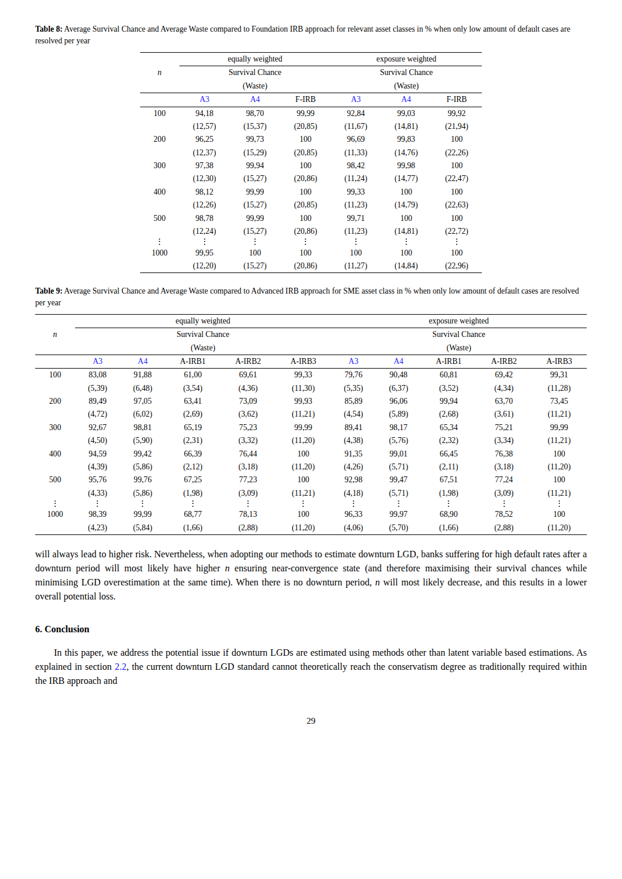Table 8: Average Survival Chance and Average Waste compared to Foundation IRB approach for relevant asset classes in % when only low amount of default cases are resolved per year
| | equally weighted | exposure weighted |
| n | Survival Chance | Survival Chance |
| | (Waste) | (Waste) |
| | A3 | A4 | F-IRB | A3 | A4 | F-IRB |
| 100 | 94,18 | 98,70 | 99,99 | 92,84 | 99,03 | 99,92 |
| | (12,57) | (15,37) | (20,85) | (11,67) | (14,81) | (21,94) |
| 200 | 96,25 | 99,73 | 100 | 96,69 | 99,83 | 100 |
| | (12,37) | (15,29) | (20,85) | (11,33) | (14,76) | (22,26) |
| 300 | 97,38 | 99,94 | 100 | 98,42 | 99,98 | 100 |
| | (12,30) | (15,27) | (20,86) | (11,24) | (14,77) | (22,47) |
| 400 | 98,12 | 99,99 | 100 | 99,33 | 100 | 100 |
| | (12,26) | (15,27) | (20,85) | (11,23) | (14,79) | (22,63) |
| 500 | 98,78 | 99,99 | 100 | 99,71 | 100 | 100 |
| | (12,24) | (15,27) | (20,86) | (11,23) | (14,81) | (22,72) |
| ⋮ | ⋮ | ⋮ | ⋮ | ⋮ | ⋮ | ⋮ |
| 1000 | 99,95 | 100 | 100 | 100 | 100 | 100 |
| | (12,20) | (15,27) | (20,86) | (11,27) | (14,84) | (22,96) |
Table 9: Average Survival Chance and Average Waste compared to Advanced IRB approach for SME asset class in % when only low amount of default cases are resolved per year
| | equally weighted | exposure weighted |
| n | Survival Chance | Survival Chance |
| | (Waste) | (Waste) |
| | A3 | A4 | A-IRB1 | A-IRB2 | A-IRB3 | A3 | A4 | A-IRB1 | A-IRB2 | A-IRB3 |
| 100 | 83,08 | 91,88 | 61,00 | 69,61 | 99,33 | 79,76 | 90,48 | 60,81 | 69,42 | 99,31 |
| | (5,39) | (6,48) | (3,54) | (4,36) | (11,30) | (5,35) | (6,37) | (3,52) | (4,34) | (11,28) |
| 200 | 89,49 | 97,05 | 63,41 | 73,09 | 99,93 | 85,89 | 96,06 | 99,94 | 63,70 | 73,45 |
| | (4,72) | (6,02) | (2,69) | (3,62) | (11,21) | (4,54) | (5,89) | (2,68) | (3,61) | (11,21) |
| 300 | 92,67 | 98,81 | 65,19 | 75,23 | 99,99 | 89,41 | 98,17 | 65,34 | 75,21 | 99,99 |
| | (4,50) | (5,90) | (2,31) | (3,32) | (11,20) | (4,38) | (5,76) | (2,32) | (3,34) | (11,21) |
| 400 | 94,59 | 99,42 | 66,39 | 76,44 | 100 | 91,35 | 99,01 | 66,45 | 76,38 | 100 |
| | (4,39) | (5,86) | (2,12) | (3,18) | (11,20) | (4,26) | (5,71) | (2,11) | (3,18) | (11,20) |
| 500 | 95,76 | 99,76 | 67,25 | 77,23 | 100 | 92,98 | 99,47 | 67,51 | 77,24 | 100 |
| | (4,33) | (5,86) | (1,98) | (3,09) | (11,21) | (4,18) | (5,71) | (1,98) | (3,09) | (11,21) |
| ⋮ | ⋮ | ⋮ | ⋮ | ⋮ | ⋮ | ⋮ | ⋮ | ⋮ | ⋮ | ⋮ |
| 1000 | 98,39 | 99,99 | 68,77 | 78,13 | 100 | 96,33 | 99,97 | 68,90 | 78,52 | 100 |
| | (4,23) | (5,84) | (1,66) | (2,88) | (11,20) | (4,06) | (5,70) | (1,66) | (2,88) | (11,20) |
will always lead to higher risk. Nevertheless, when adopting our methods to estimate downturn LGD, banks suffering for high default rates after a downturn period will most likely have higher n ensuring near-convergence state (and therefore maximising their survival chances while minimising LGD overestimation at the same time). When there is no downturn period, n will most likely decrease, and this results in a lower overall potential loss.
6. Conclusion
In this paper, we address the potential issue if downturn LGDs are estimated using methods other than latent variable based estimations. As explained in section 2.2, the current downturn LGD standard cannot theoretically reach the conservatism degree as traditionally required within the IRB approach and
29